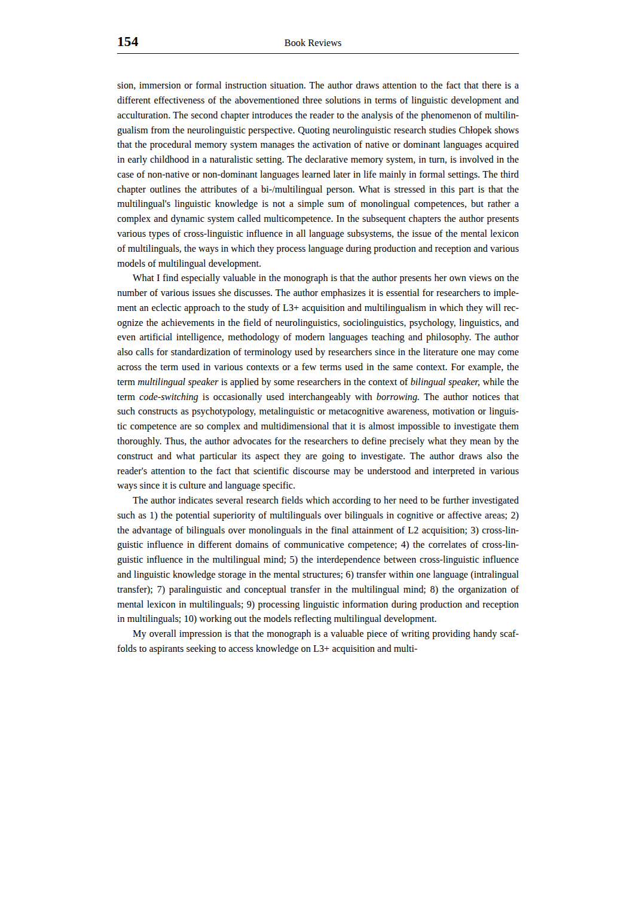154
Book Reviews
sion, immersion or formal instruction situation. The author draws attention to the fact that there is a different effectiveness of the abovementioned three solutions in terms of linguistic development and acculturation. The second chapter introduces the reader to the analysis of the phenomenon of multilingualism from the neurolinguistic perspective. Quoting neurolinguistic research studies Chłopek shows that the procedural memory system manages the activation of native or dominant languages acquired in early childhood in a naturalistic setting. The declarative memory system, in turn, is involved in the case of non-native or non-dominant languages learned later in life mainly in formal settings. The third chapter outlines the attributes of a bi-/multilingual person. What is stressed in this part is that the multilingual's linguistic knowledge is not a simple sum of monolingual competences, but rather a complex and dynamic system called multicompetence. In the subsequent chapters the author presents various types of cross-linguistic influence in all language subsystems, the issue of the mental lexicon of multilinguals, the ways in which they process language during production and reception and various models of multilingual development.
What I find especially valuable in the monograph is that the author presents her own views on the number of various issues she discusses. The author emphasizes it is essential for researchers to implement an eclectic approach to the study of L3+ acquisition and multilingualism in which they will recognize the achievements in the field of neurolinguistics, sociolinguistics, psychology, linguistics, and even artificial intelligence, methodology of modern languages teaching and philosophy. The author also calls for standardization of terminology used by researchers since in the literature one may come across the term used in various contexts or a few terms used in the same context. For example, the term multilingual speaker is applied by some researchers in the context of bilingual speaker, while the term code-switching is occasionally used interchangeably with borrowing. The author notices that such constructs as psychotypology, metalinguistic or metacognitive awareness, motivation or linguistic competence are so complex and multidimensional that it is almost impossible to investigate them thoroughly. Thus, the author advocates for the researchers to define precisely what they mean by the construct and what particular its aspect they are going to investigate. The author draws also the reader's attention to the fact that scientific discourse may be understood and interpreted in various ways since it is culture and language specific.
The author indicates several research fields which according to her need to be further investigated such as 1) the potential superiority of multilinguals over bilinguals in cognitive or affective areas; 2) the advantage of bilinguals over monolinguals in the final attainment of L2 acquisition; 3) cross-linguistic influence in different domains of communicative competence; 4) the correlates of cross-linguistic influence in the multilingual mind; 5) the interdependence between cross-linguistic influence and linguistic knowledge storage in the mental structures; 6) transfer within one language (intralingual transfer); 7) paralinguistic and conceptual transfer in the multilingual mind; 8) the organization of mental lexicon in multilinguals; 9) processing linguistic information during production and reception in multilinguals; 10) working out the models reflecting multilingual development.
My overall impression is that the monograph is a valuable piece of writing providing handy scaffolds to aspirants seeking to access knowledge on L3+ acquisition and multi-